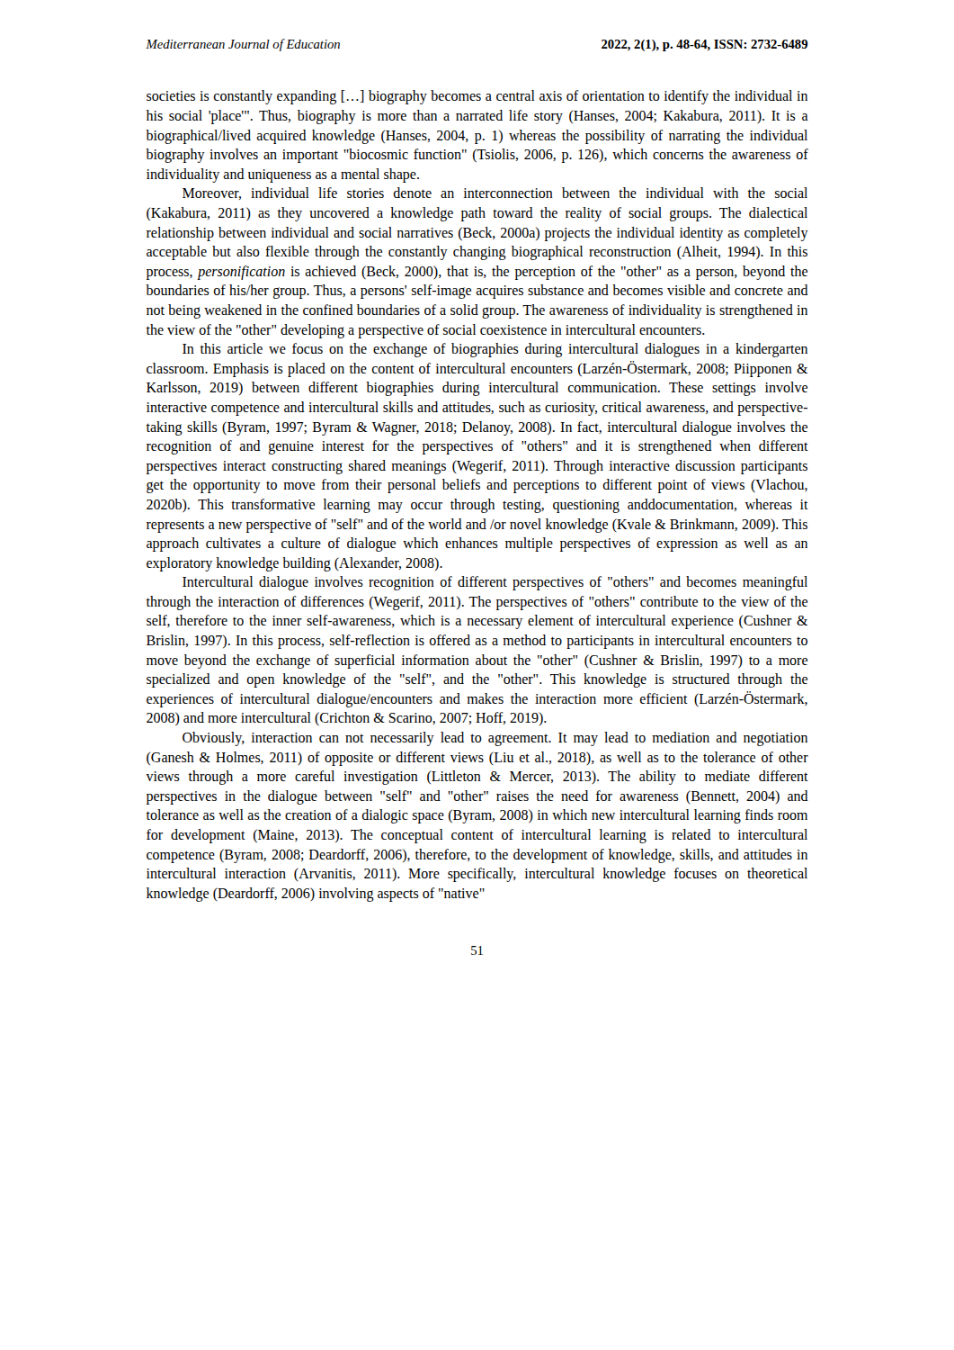Mediterranean Journal of Education 2022, 2(1), p. 48-64, ISSN: 2732-6489
societies is constantly expanding […] biography becomes a central axis of orientation to identify the individual in his social 'place'". Thus, biography is more than a narrated life story (Hanses, 2004; Kakabura, 2011). It is a biographical/lived acquired knowledge (Hanses, 2004, p. 1) whereas the possibility of narrating the individual biography involves an important "biocosmic function" (Tsiolis, 2006, p. 126), which concerns the awareness of individuality and uniqueness as a mental shape.
Moreover, individual life stories denote an interconnection between the individual with the social (Kakabura, 2011) as they uncovered a knowledge path toward the reality of social groups. The dialectical relationship between individual and social narratives (Beck, 2000a) projects the individual identity as completely acceptable but also flexible through the constantly changing biographical reconstruction (Alheit, 1994). In this process, personification is achieved (Beck, 2000), that is, the perception of the "other" as a person, beyond the boundaries of his/her group. Thus, a persons' self-image acquires substance and becomes visible and concrete and not being weakened in the confined boundaries of a solid group. The awareness of individuality is strengthened in the view of the "other" developing a perspective of social coexistence in intercultural encounters.
In this article we focus on the exchange of biographies during intercultural dialogues in a kindergarten classroom. Emphasis is placed on the content of intercultural encounters (Larzén-Östermark, 2008; Piipponen & Karlsson, 2019) between different biographies during intercultural communication. These settings involve interactive competence and intercultural skills and attitudes, such as curiosity, critical awareness, and perspective-taking skills (Byram, 1997; Byram & Wagner, 2018; Delanoy, 2008). In fact, intercultural dialogue involves the recognition of and genuine interest for the perspectives of "others" and it is strengthened when different perspectives interact constructing shared meanings (Wegerif, 2011). Through interactive discussion participants get the opportunity to move from their personal beliefs and perceptions to different point of views (Vlachou, 2020b). This transformative learning may occur through testing, questioning anddocumentation, whereas it represents a new perspective of "self" and of the world and /or novel knowledge (Kvale & Brinkmann, 2009). This approach cultivates a culture of dialogue which enhances multiple perspectives of expression as well as an exploratory knowledge building (Alexander, 2008).
Intercultural dialogue involves recognition of different perspectives of "others" and becomes meaningful through the interaction of differences (Wegerif, 2011). The perspectives of "others" contribute to the view of the self, therefore to the inner self-awareness, which is a necessary element of intercultural experience (Cushner & Brislin, 1997). In this process, self-reflection is offered as a method to participants in intercultural encounters to move beyond the exchange of superficial information about the "other" (Cushner & Brislin, 1997) to a more specialized and open knowledge of the "self", and the "other". This knowledge is structured through the experiences of intercultural dialogue/encounters and makes the interaction more efficient (Larzén-Östermark, 2008) and more intercultural (Crichton & Scarino, 2007; Hoff, 2019).
Obviously, interaction can not necessarily lead to agreement. It may lead to mediation and negotiation (Ganesh & Holmes, 2011) of opposite or different views (Liu et al., 2018), as well as to the tolerance of other views through a more careful investigation (Littleton & Mercer, 2013). The ability to mediate different perspectives in the dialogue between "self" and "other" raises the need for awareness (Bennett, 2004) and tolerance as well as the creation of a dialogic space (Byram, 2008) in which new intercultural learning finds room for development (Maine, 2013). The conceptual content of intercultural learning is related to intercultural competence (Byram, 2008; Deardorff, 2006), therefore, to the development of knowledge, skills, and attitudes in intercultural interaction (Arvanitis, 2011). More specifically, intercultural knowledge focuses on theoretical knowledge (Deardorff, 2006) involving aspects of "native"
51